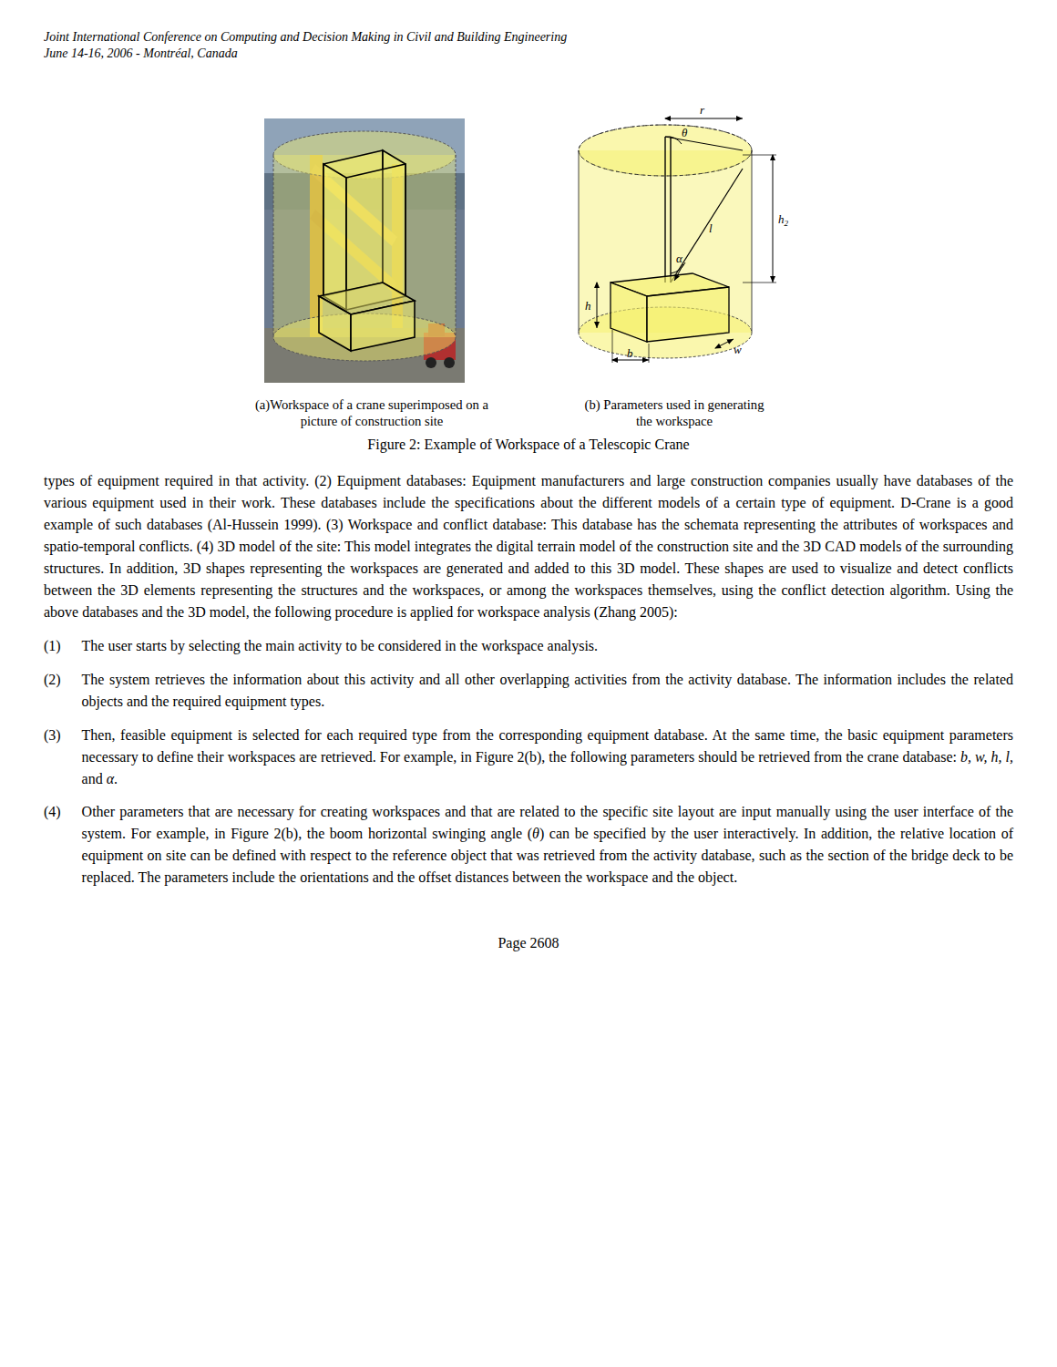Joint International Conference on Computing and Decision Making in Civil and Building Engineering
June 14-16, 2006 - Montréal, Canada
(a)Workspace of a crane superimposed on a
picture of construction site
r θ l α h2 h b w
(b) Parameters used in generating
the workspace
Figure 2: Example of Workspace of a Telescopic Crane
types of equipment required in that activity. (2) Equipment databases: Equipment manufacturers and large construction companies usually have databases of the various equipment used in their work. These databases include the specifications about the different models of a certain type of equipment. D-Crane is a good example of such databases (Al-Hussein 1999). (3) Workspace and conflict database: This database has the schemata representing the attributes of workspaces and spatio-temporal conflicts. (4) 3D model of the site: This model integrates the digital terrain model of the construction site and the 3D CAD models of the surrounding structures. In addition, 3D shapes representing the workspaces are generated and added to this 3D model. These shapes are used to visualize and detect conflicts between the 3D elements representing the structures and the workspaces, or among the workspaces themselves, using the conflict detection algorithm. Using the above databases and the 3D model, the following procedure is applied for workspace analysis (Zhang 2005):
(1)
The user starts by selecting the main activity to be considered in the workspace analysis.
(2)
The system retrieves the information about this activity and all other overlapping activities from the activity database. The information includes the related objects and the required equipment types.
(3)
Then, feasible equipment is selected for each required type from the corresponding equipment database. At the same time, the basic equipment parameters necessary to define their workspaces are retrieved. For example, in Figure 2(b), the following parameters should be retrieved from the crane database: b, w, h, l, and α.
(4)
Other parameters that are necessary for creating workspaces and that are related to the specific site layout are input manually using the user interface of the system. For example, in Figure 2(b), the boom horizontal swinging angle (θ) can be specified by the user interactively. In addition, the relative location of equipment on site can be defined with respect to the reference object that was retrieved from the activity database, such as the section of the bridge deck to be replaced. The parameters include the orientations and the offset distances between the workspace and the object.
Page 2608